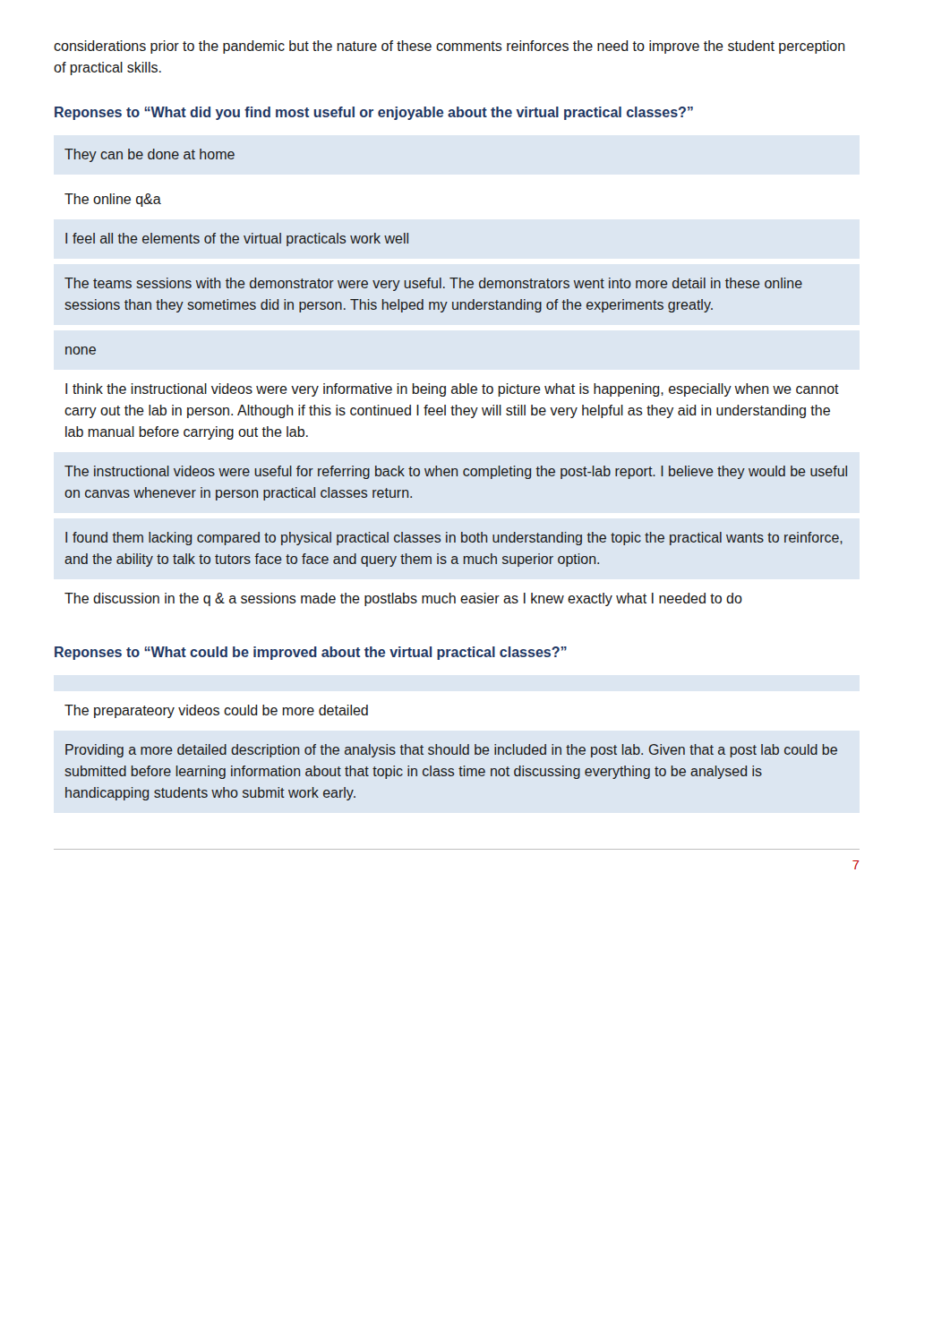considerations prior to the pandemic but the nature of these comments reinforces the need to improve the student perception of practical skills.
Reponses to “What did you find most useful or enjoyable about the virtual practical classes?”
| They can be done at home |
| The online q&a |
| I feel all the elements of the virtual practicals work well |
| The teams sessions with the demonstrator were very useful. The demonstrators went into more detail in these online sessions than they sometimes did in person. This helped my understanding of the experiments greatly. |
| none |
| I think the instructional videos were very informative in being able to picture what is happening, especially when we cannot carry out the lab in person. Although if this is continued I feel they will still be very helpful as they aid in understanding the lab manual before carrying out the lab. |
| The instructional videos were useful for referring back to when completing the post-lab report. I believe they would be useful on canvas whenever in person practical classes return. |
| I found them lacking compared to physical practical classes in both understanding the topic the practical wants to reinforce, and the ability to talk to tutors face to face and query them is a much superior option. |
| The discussion in the q & a sessions made the postlabs much easier as I knew exactly what I needed to do |
Reponses to “What could be improved about the virtual practical classes?”
| The preparateory videos could be more detailed |
| Providing a more detailed description of the analysis that should be included in the post lab. Given that a post lab could be submitted before learning information about that topic in class time not discussing everything to be analysed is handicapping students who submit work early. |
7